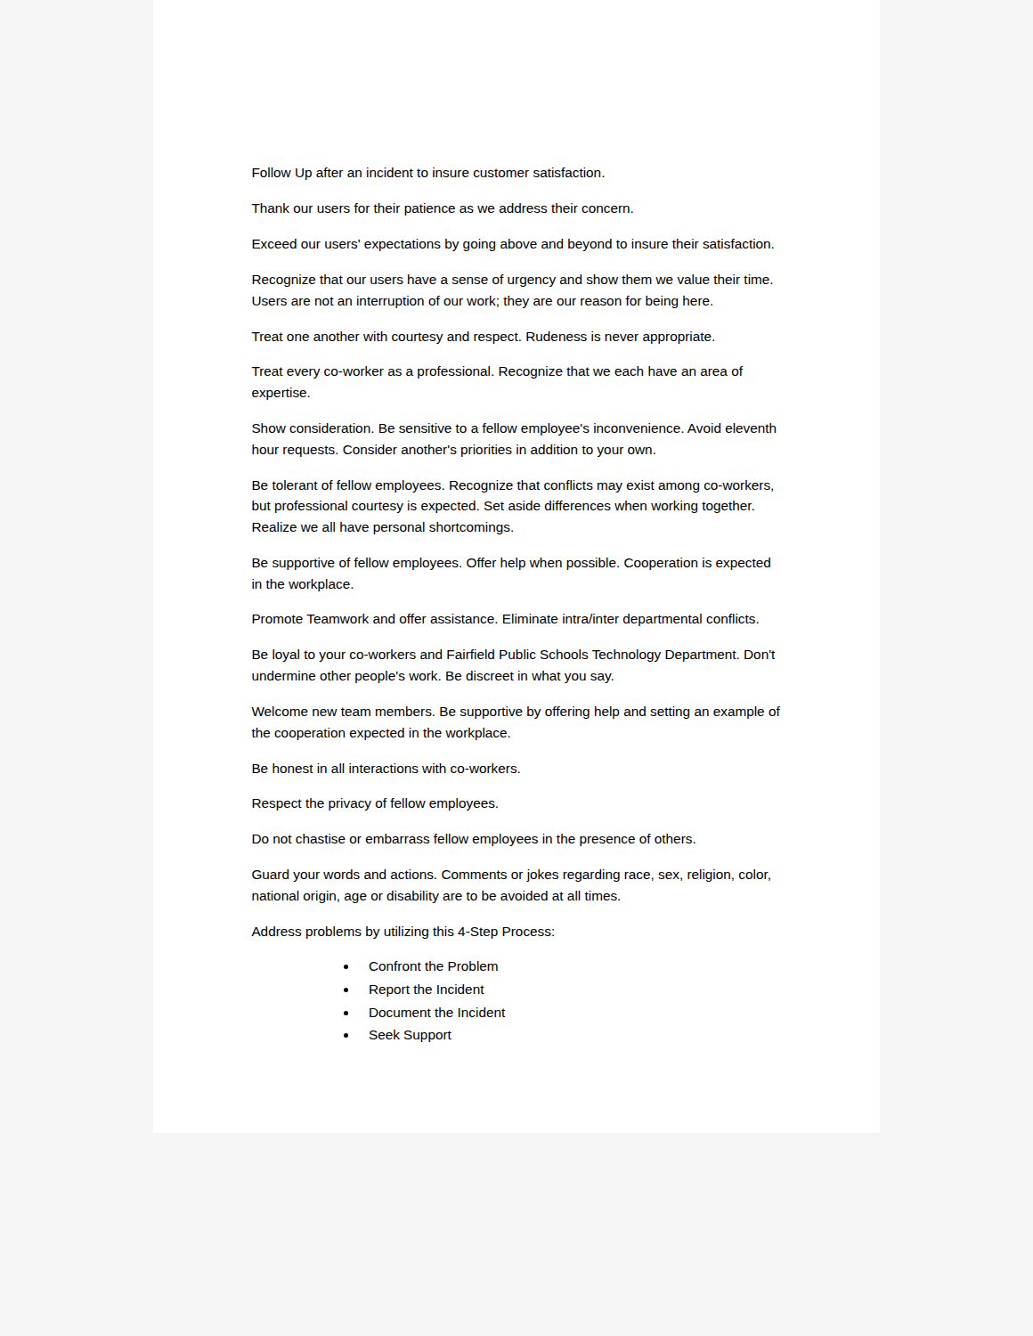Follow Up after an incident to insure customer satisfaction.
Thank our users for their patience as we address their concern.
Exceed our users' expectations by going above and beyond to insure their satisfaction.
Recognize that our users have a sense of urgency and show them we value their time. Users are not an interruption of our work; they are our reason for being here.
Treat one another with courtesy and respect. Rudeness is never appropriate.
Treat every co-worker as a professional. Recognize that we each have an area of expertise.
Show consideration. Be sensitive to a fellow employee's inconvenience. Avoid eleventh hour requests. Consider another's priorities in addition to your own.
Be tolerant of fellow employees. Recognize that conflicts may exist among co-workers, but professional courtesy is expected. Set aside differences when working together. Realize we all have personal shortcomings.
Be supportive of fellow employees. Offer help when possible. Cooperation is expected in the workplace.
Promote Teamwork and offer assistance. Eliminate intra/inter departmental conflicts.
Be loyal to your co-workers and Fairfield Public Schools Technology Department. Don't undermine other people's work. Be discreet in what you say.
Welcome new team members. Be supportive by offering help and setting an example of the cooperation expected in the workplace.
Be honest in all interactions with co-workers.
Respect the privacy of fellow employees.
Do not chastise or embarrass fellow employees in the presence of others.
Guard your words and actions. Comments or jokes regarding race, sex, religion, color, national origin, age or disability are to be avoided at all times.
Address problems by utilizing this 4-Step Process:
Confront the Problem
Report the Incident
Document the Incident
Seek Support